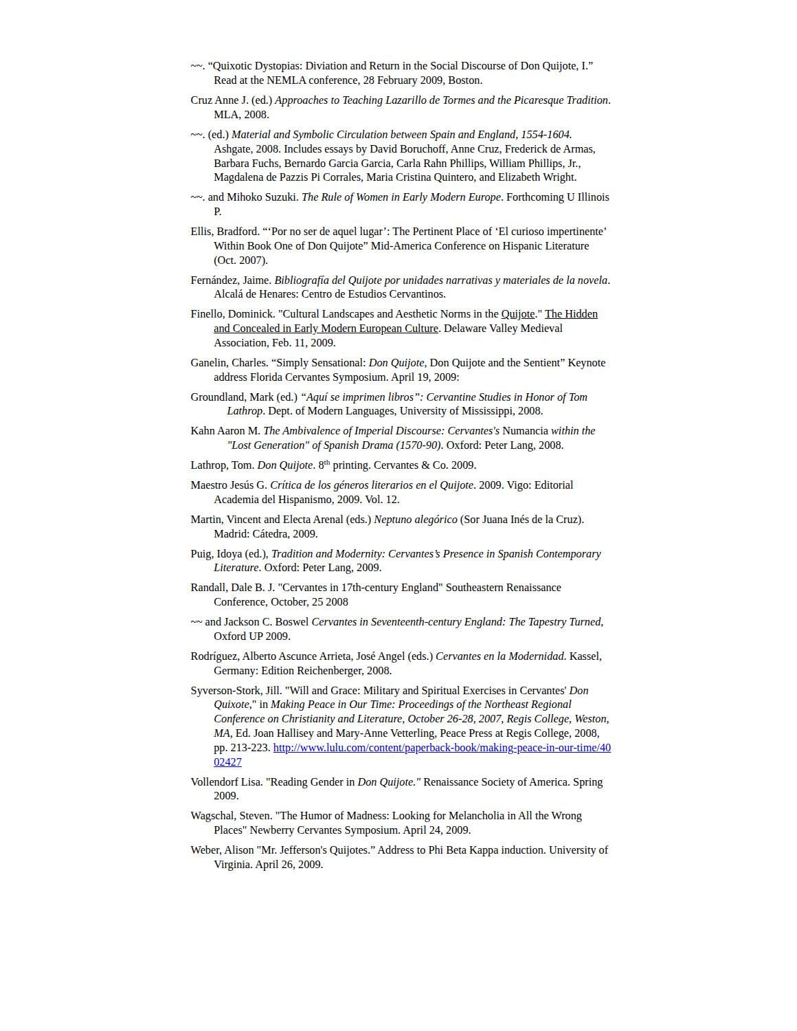~~. “Quixotic Dystopias: Diviation and Return in the Social Discourse of Don Quijote, I.” Read at the NEMLA conference, 28 February 2009, Boston.
Cruz Anne J. (ed.) Approaches to Teaching Lazarillo de Tormes and the Picaresque Tradition. MLA, 2008.
~~. (ed.) Material and Symbolic Circulation between Spain and England, 1554-1604. Ashgate, 2008. Includes essays by David Boruchoff, Anne Cruz, Frederick de Armas, Barbara Fuchs, Bernardo Garcia Garcia, Carla Rahn Phillips, William Phillips, Jr., Magdalena de Pazzis Pi Corrales, Maria Cristina Quintero, and Elizabeth Wright.
~~. and Mihoko Suzuki. The Rule of Women in Early Modern Europe. Forthcoming U Illinois P.
Ellis, Bradford. “‘Por no ser de aquel lugar’: The Pertinent Place of ‘El curioso impertinente’ Within Book One of Don Quijote” Mid-America Conference on Hispanic Literature (Oct. 2007).
Fernández, Jaime. Bibliografía del Quijote por unidades narrativas y materiales de la novela. Alcalá de Henares: Centro de Estudios Cervantinos.
Finello, Dominick. "Cultural Landscapes and Aesthetic Norms in the Quijote." The Hidden and Concealed in Early Modern European Culture. Delaware Valley Medieval Association, Feb. 11, 2009.
Ganelin, Charles. “Simply Sensational: Don Quijote, Don Quijote and the Sentient” Keynote address Florida Cervantes Symposium. April 19, 2009:
Groundland, Mark (ed.) “Aquí se imprimen libros”: Cervantine Studies in Honor of Tom Lathrop. Dept. of Modern Languages, University of Mississippi, 2008.
Kahn Aaron M. The Ambivalence of Imperial Discourse: Cervantes's Numancia within the "Lost Generation" of Spanish Drama (1570-90). Oxford: Peter Lang, 2008.
Lathrop, Tom. Don Quijote. 8th printing. Cervantes & Co. 2009.
Maestro Jesús G. Crítica de los géneros literarios en el Quijote. 2009. Vigo: Editorial Academia del Hispanismo, 2009. Vol. 12.
Martin, Vincent and Electa Arenal (eds.) Neptuno alegórico (Sor Juana Inés de la Cruz). Madrid: Cátedra, 2009.
Puig, Idoya (ed.), Tradition and Modernity: Cervantes’s Presence in Spanish Contemporary Literature. Oxford: Peter Lang, 2009.
Randall, Dale B. J. "Cervantes in 17th-century England" Southeastern Renaissance Conference, October, 25 2008
~~ and Jackson C. Boswel Cervantes in Seventeenth-century England: The Tapestry Turned, Oxford UP 2009.
Rodríguez, Alberto Ascunce Arrieta, José Angel (eds.) Cervantes en la Modernidad. Kassel, Germany: Edition Reichenberger, 2008.
Syverson-Stork, Jill. "Will and Grace: Military and Spiritual Exercises in Cervantes' Don Quixote," in Making Peace in Our Time: Proceedings of the Northeast Regional Conference on Christianity and Literature, October 26-28, 2007, Regis College, Weston, MA, Ed. Joan Hallisey and Mary-Anne Vetterling, Peace Press at Regis College, 2008, pp. 213-223. http://www.lulu.com/content/paperback-book/making-peace-in-our-time/4002427
Vollendorf Lisa. "Reading Gender in Don Quijote." Renaissance Society of America. Spring 2009.
Wagschal, Steven. "The Humor of Madness: Looking for Melancholia in All the Wrong Places" Newberry Cervantes Symposium. April 24, 2009.
Weber, Alison "Mr. Jefferson's Quijotes.” Address to Phi Beta Kappa induction. University of Virginia. April 26, 2009.